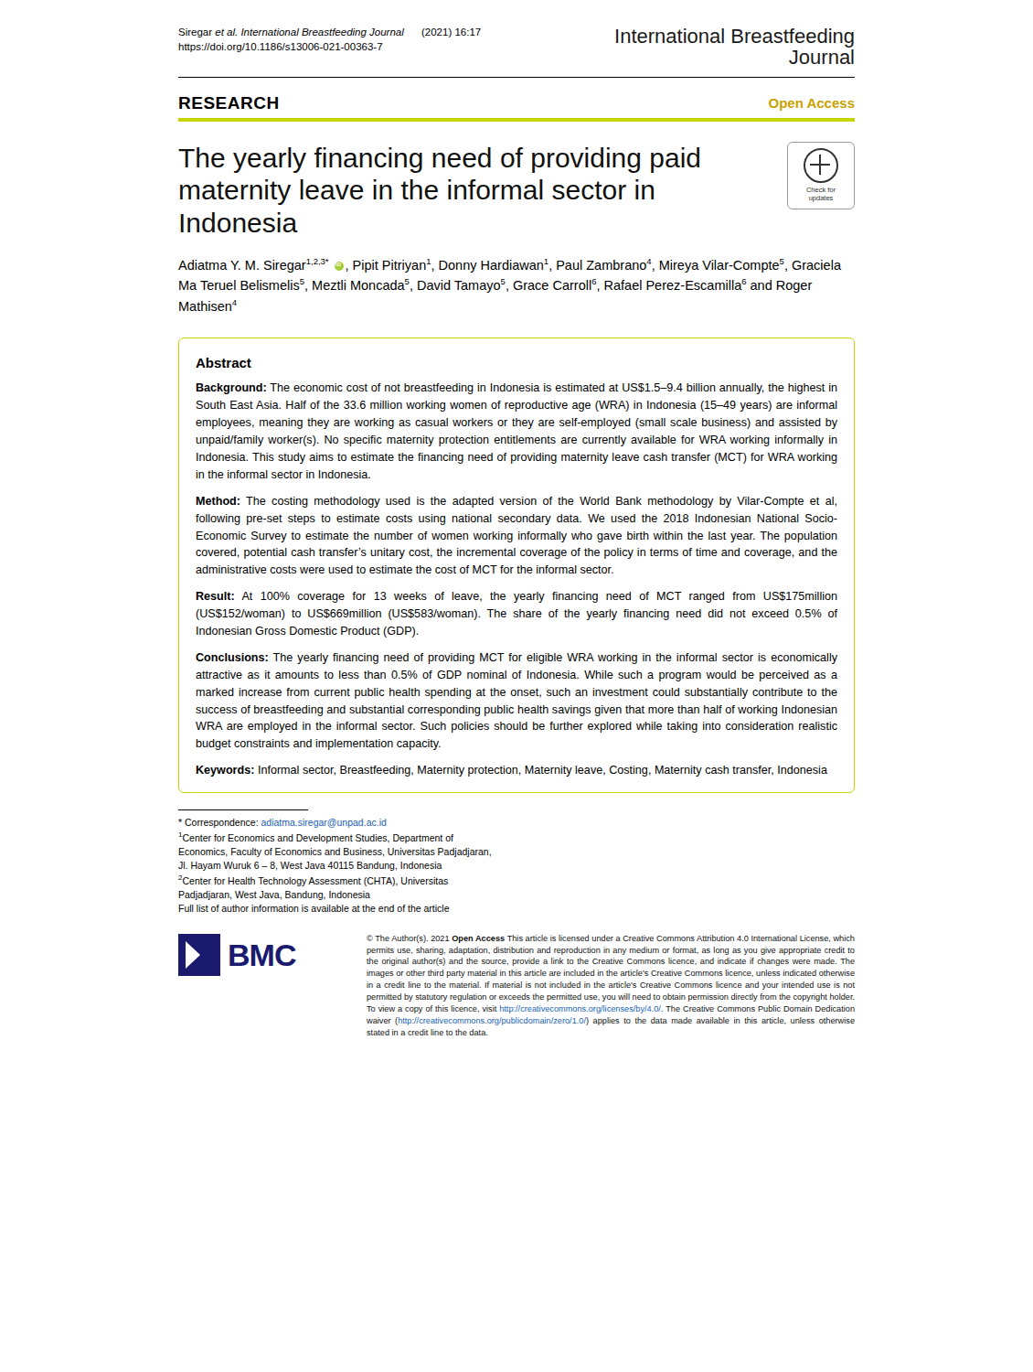Siregar et al. International Breastfeeding Journal (2021) 16:17
https://doi.org/10.1186/s13006-021-00363-7
International Breastfeeding Journal
RESEARCH
Open Access
The yearly financing need of providing paid maternity leave in the informal sector in Indonesia
Check for
updates
Adiatma Y. M. Siregar1,2,3* , Pipit Pitriyan1, Donny Hardiawan1, Paul Zambrano4, Mireya Vilar-Compte5, Graciela Ma Teruel Belismelis5, Meztli Moncada5, David Tamayo5, Grace Carroll6, Rafael Perez-Escamilla6 and Roger Mathisen4
Abstract
Background: The economic cost of not breastfeeding in Indonesia is estimated at US$1.5–9.4 billion annually, the highest in South East Asia. Half of the 33.6 million working women of reproductive age (WRA) in Indonesia (15–49 years) are informal employees, meaning they are working as casual workers or they are self-employed (small scale business) and assisted by unpaid/family worker(s). No specific maternity protection entitlements are currently available for WRA working informally in Indonesia. This study aims to estimate the financing need of providing maternity leave cash transfer (MCT) for WRA working in the informal sector in Indonesia.
Method: The costing methodology used is the adapted version of the World Bank methodology by Vilar-Compte et al, following pre-set steps to estimate costs using national secondary data. We used the 2018 Indonesian National Socio-Economic Survey to estimate the number of women working informally who gave birth within the last year. The population covered, potential cash transfer’s unitary cost, the incremental coverage of the policy in terms of time and coverage, and the administrative costs were used to estimate the cost of MCT for the informal sector.
Result: At 100% coverage for 13 weeks of leave, the yearly financing need of MCT ranged from US$175million (US$152/woman) to US$669million (US$583/woman). The share of the yearly financing need did not exceed 0.5% of Indonesian Gross Domestic Product (GDP).
Conclusions: The yearly financing need of providing MCT for eligible WRA working in the informal sector is economically attractive as it amounts to less than 0.5% of GDP nominal of Indonesia. While such a program would be perceived as a marked increase from current public health spending at the onset, such an investment could substantially contribute to the success of breastfeeding and substantial corresponding public health savings given that more than half of working Indonesian WRA are employed in the informal sector. Such policies should be further explored while taking into consideration realistic budget constraints and implementation capacity.
Keywords: Informal sector, Breastfeeding, Maternity protection, Maternity leave, Costing, Maternity cash transfer, Indonesia
* Correspondence: adiatma.siregar@unpad.ac.id
1Center for Economics and Development Studies, Department of Economics, Faculty of Economics and Business, Universitas Padjadjaran, Jl. Hayam Wuruk 6 – 8, West Java 40115 Bandung, Indonesia
2Center for Health Technology Assessment (CHTA), Universitas Padjadjaran, West Java, Bandung, Indonesia
Full list of author information is available at the end of the article
BMC
© The Author(s). 2021 Open Access This article is licensed under a Creative Commons Attribution 4.0 International License, which permits use, sharing, adaptation, distribution and reproduction in any medium or format, as long as you give appropriate credit to the original author(s) and the source, provide a link to the Creative Commons licence, and indicate if changes were made. The images or other third party material in this article are included in the article's Creative Commons licence, unless indicated otherwise in a credit line to the material. If material is not included in the article's Creative Commons licence and your intended use is not permitted by statutory regulation or exceeds the permitted use, you will need to obtain permission directly from the copyright holder. To view a copy of this licence, visit http://creativecommons.org/licenses/by/4.0/. The Creative Commons Public Domain Dedication waiver (http://creativecommons.org/publicdomain/zero/1.0/) applies to the data made available in this article, unless otherwise stated in a credit line to the data.